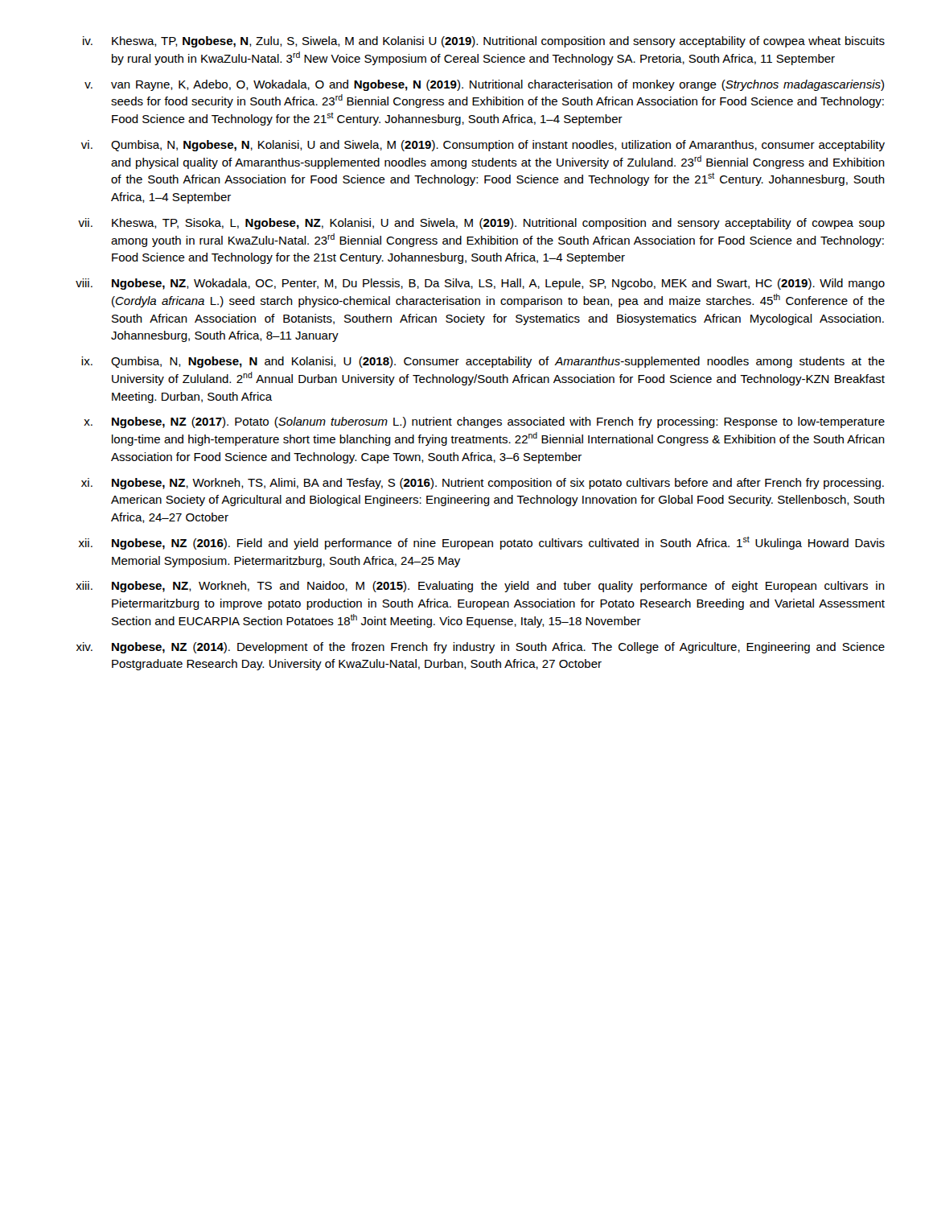Kheswa, TP, Ngobese, N, Zulu, S, Siwela, M and Kolanisi U (2019). Nutritional composition and sensory acceptability of cowpea wheat biscuits by rural youth in KwaZulu-Natal. 3rd New Voice Symposium of Cereal Science and Technology SA. Pretoria, South Africa, 11 September
van Rayne, K, Adebo, O, Wokadala, O and Ngobese, N (2019). Nutritional characterisation of monkey orange (Strychnos madagascariensis) seeds for food security in South Africa. 23rd Biennial Congress and Exhibition of the South African Association for Food Science and Technology: Food Science and Technology for the 21st Century. Johannesburg, South Africa, 1–4 September
Qumbisa, N, Ngobese, N, Kolanisi, U and Siwela, M (2019). Consumption of instant noodles, utilization of Amaranthus, consumer acceptability and physical quality of Amaranthus-supplemented noodles among students at the University of Zululand. 23rd Biennial Congress and Exhibition of the South African Association for Food Science and Technology: Food Science and Technology for the 21st Century. Johannesburg, South Africa, 1–4 September
Kheswa, TP, Sisoka, L, Ngobese, NZ, Kolanisi, U and Siwela, M (2019). Nutritional composition and sensory acceptability of cowpea soup among youth in rural KwaZulu-Natal. 23rd Biennial Congress and Exhibition of the South African Association for Food Science and Technology: Food Science and Technology for the 21st Century. Johannesburg, South Africa, 1–4 September
Ngobese, NZ, Wokadala, OC, Penter, M, Du Plessis, B, Da Silva, LS, Hall, A, Lepule, SP, Ngcobo, MEK and Swart, HC (2019). Wild mango (Cordyla africana L.) seed starch physico-chemical characterisation in comparison to bean, pea and maize starches. 45th Conference of the South African Association of Botanists, Southern African Society for Systematics and Biosystematics African Mycological Association. Johannesburg, South Africa, 8–11 January
Qumbisa, N, Ngobese, N and Kolanisi, U (2018). Consumer acceptability of Amaranthus-supplemented noodles among students at the University of Zululand. 2nd Annual Durban University of Technology/South African Association for Food Science and Technology-KZN Breakfast Meeting. Durban, South Africa
Ngobese, NZ (2017). Potato (Solanum tuberosum L.) nutrient changes associated with French fry processing: Response to low-temperature long-time and high-temperature short time blanching and frying treatments. 22nd Biennial International Congress & Exhibition of the South African Association for Food Science and Technology. Cape Town, South Africa, 3–6 September
Ngobese, NZ, Workneh, TS, Alimi, BA and Tesfay, S (2016). Nutrient composition of six potato cultivars before and after French fry processing. American Society of Agricultural and Biological Engineers: Engineering and Technology Innovation for Global Food Security. Stellenbosch, South Africa, 24–27 October
Ngobese, NZ (2016). Field and yield performance of nine European potato cultivars cultivated in South Africa. 1st Ukulinga Howard Davis Memorial Symposium. Pietermaritzburg, South Africa, 24–25 May
Ngobese, NZ, Workneh, TS and Naidoo, M (2015). Evaluating the yield and tuber quality performance of eight European cultivars in Pietermaritzburg to improve potato production in South Africa. European Association for Potato Research Breeding and Varietal Assessment Section and EUCARPIA Section Potatoes 18th Joint Meeting. Vico Equense, Italy, 15–18 November
Ngobese, NZ (2014). Development of the frozen French fry industry in South Africa. The College of Agriculture, Engineering and Science Postgraduate Research Day. University of KwaZulu-Natal, Durban, South Africa, 27 October